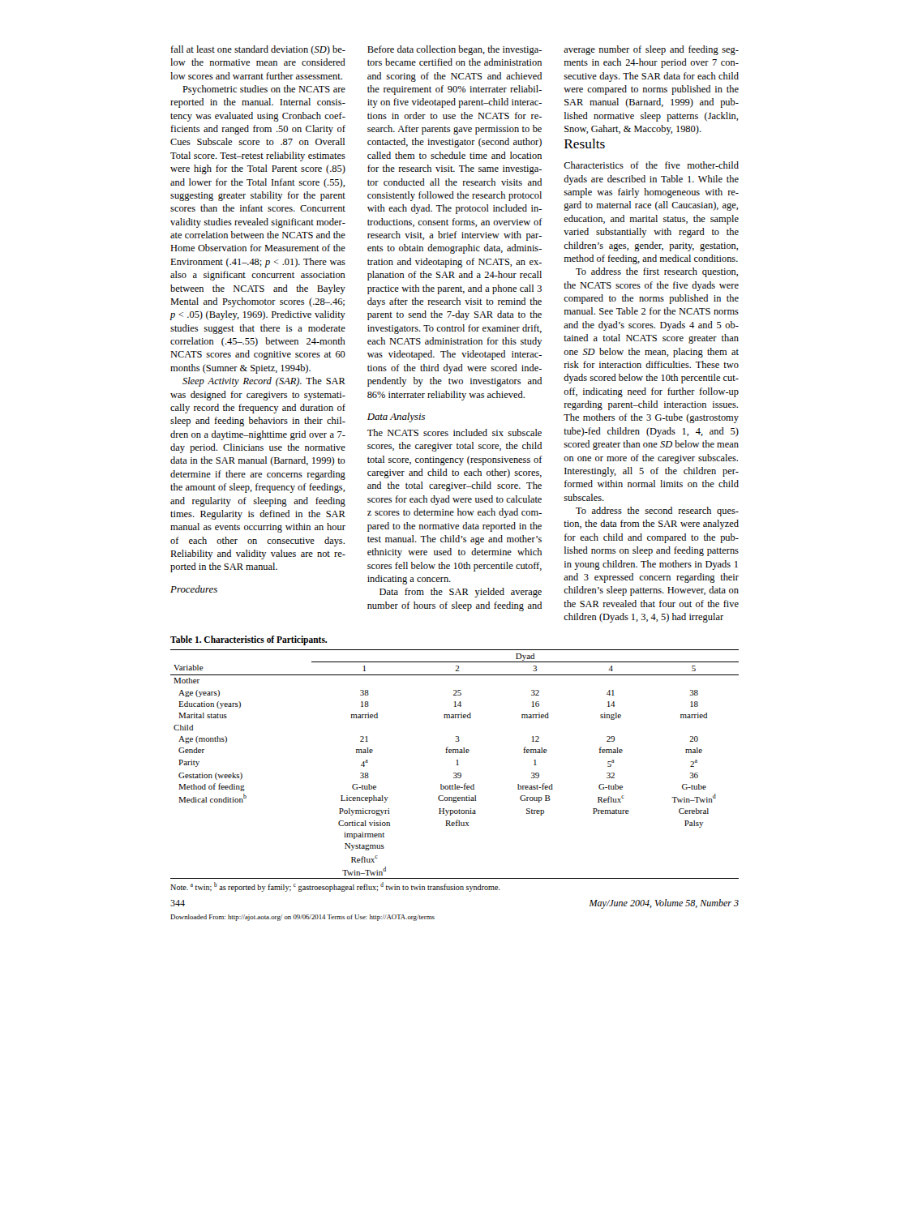fall at least one standard deviation (SD) below the normative mean are considered low scores and warrant further assessment.
Psychometric studies on the NCATS are reported in the manual. Internal consistency was evaluated using Cronbach coefficients and ranged from .50 on Clarity of Cues Subscale score to .87 on Overall Total score. Test–retest reliability estimates were high for the Total Parent score (.85) and lower for the Total Infant score (.55), suggesting greater stability for the parent scores than the infant scores. Concurrent validity studies revealed significant moderate correlation between the NCATS and the Home Observation for Measurement of the Environment (.41–.48; p < .01). There was also a significant concurrent association between the NCATS and the Bayley Mental and Psychomotor scores (.28–.46; p < .05) (Bayley, 1969). Predictive validity studies suggest that there is a moderate correlation (.45–.55) between 24-month NCATS scores and cognitive scores at 60 months (Sumner & Spietz, 1994b).
Sleep Activity Record (SAR). The SAR was designed for caregivers to systematically record the frequency and duration of sleep and feeding behaviors in their children on a daytime–nighttime grid over a 7-day period. Clinicians use the normative data in the SAR manual (Barnard, 1999) to determine if there are concerns regarding the amount of sleep, frequency of feedings, and regularity of sleeping and feeding times. Regularity is defined in the SAR manual as events occurring within an hour of each other on consecutive days. Reliability and validity values are not reported in the SAR manual.
Procedures
Before data collection began, the investigators became certified on the administration and scoring of the NCATS and achieved the requirement of 90% interrater reliability on five videotaped parent–child interactions in order to use the NCATS for research. After parents gave permission to be contacted, the investigator (second author) called them to schedule time and location for the research visit. The same investigator conducted all the research visits and consistently followed the research protocol with each dyad. The protocol included introductions, consent forms, an overview of research visit, a brief interview with parents to obtain demographic data, administration and videotaping of NCATS, an explanation of the SAR and a 24-hour recall practice with the parent, and a phone call 3 days after the research visit to remind the parent to send the 7-day SAR data to the investigators. To control for examiner drift, each NCATS administration for this study was videotaped. The videotaped interactions of the third dyad were scored independently by the two investigators and 86% interrater reliability was achieved.
Data Analysis
The NCATS scores included six subscale scores, the caregiver total score, the child total score, contingency (responsiveness of caregiver and child to each other) scores, and the total caregiver–child score. The scores for each dyad were used to calculate z scores to determine how each dyad compared to the normative data reported in the test manual. The child’s age and mother’s ethnicity were used to determine which scores fell below the 10th percentile cutoff, indicating a concern.
Data from the SAR yielded average number of hours of sleep and feeding and average number of sleep and feeding segments in each 24-hour period over 7 consecutive days. The SAR data for each child were compared to norms published in the SAR manual (Barnard, 1999) and published normative sleep patterns (Jacklin, Snow, Gahart, & Maccoby, 1980).
Results
Characteristics of the five mother-child dyads are described in Table 1. While the sample was fairly homogeneous with regard to maternal race (all Caucasian), age, education, and marital status, the sample varied substantially with regard to the children’s ages, gender, parity, gestation, method of feeding, and medical conditions.
To address the first research question, the NCATS scores of the five dyads were compared to the norms published in the manual. See Table 2 for the NCATS norms and the dyad’s scores. Dyads 4 and 5 obtained a total NCATS score greater than one SD below the mean, placing them at risk for interaction difficulties. These two dyads scored below the 10th percentile cutoff, indicating need for further follow-up regarding parent–child interaction issues. The mothers of the 3 G-tube (gastrostomy tube)-fed children (Dyads 1, 4, and 5) scored greater than one SD below the mean on one or more of the caregiver subscales. Interestingly, all 5 of the children performed within normal limits on the child subscales.
To address the second research question, the data from the SAR were analyzed for each child and compared to the published norms on sleep and feeding patterns in young children. The mothers in Dyads 1 and 3 expressed concern regarding their children’s sleep patterns. However, data on the SAR revealed that four out of the five children (Dyads 1, 3, 4, 5) had irregular
Table 1. Characteristics of Participants.
| | Dyad |
| --- | --- |
| Variable | 1 | 2 | 3 | 4 | 5 |
| Mother | | | | | |
| Age (years) | 38 | 25 | 32 | 41 | 38 |
| Education (years) | 18 | 14 | 16 | 14 | 18 |
| Marital status | married | married | married | single | married |
| Child | | | | | |
| Age (months) | 21 | 3 | 12 | 29 | 20 |
| Gender | male | female | female | female | male |
| Parity | 4 a | 1 | 1 | 5 a | 2 a |
| Gestation (weeks) | 38 | 39 | 39 | 32 | 36 |
| Method of feeding | G-tube | bottle-fed | breast-fed | G-tube | G-tube |
| Medical condition b | Licencephaly | Congential | Group B | Reflux c | Twin–Twin d |
| | Polymicrogyri | Hypotonia | Strep | Premature | Cerebral |
| | Cortical vision | Reflux | | | Palsy |
| | impairment | | | | |
| | Nystagmus | | | | |
| | Reflux c | | | | |
| | Twin–Twin d | | | | |
Note. a twin; b as reported by family; c gastroesophageal reflux; d twin to twin transfusion syndrome.
344
May/June 2004, Volume 58, Number 3
Downloaded From: http://ajot.aota.org/ on 09/06/2014 Terms of Use: http://AOTA.org/terms